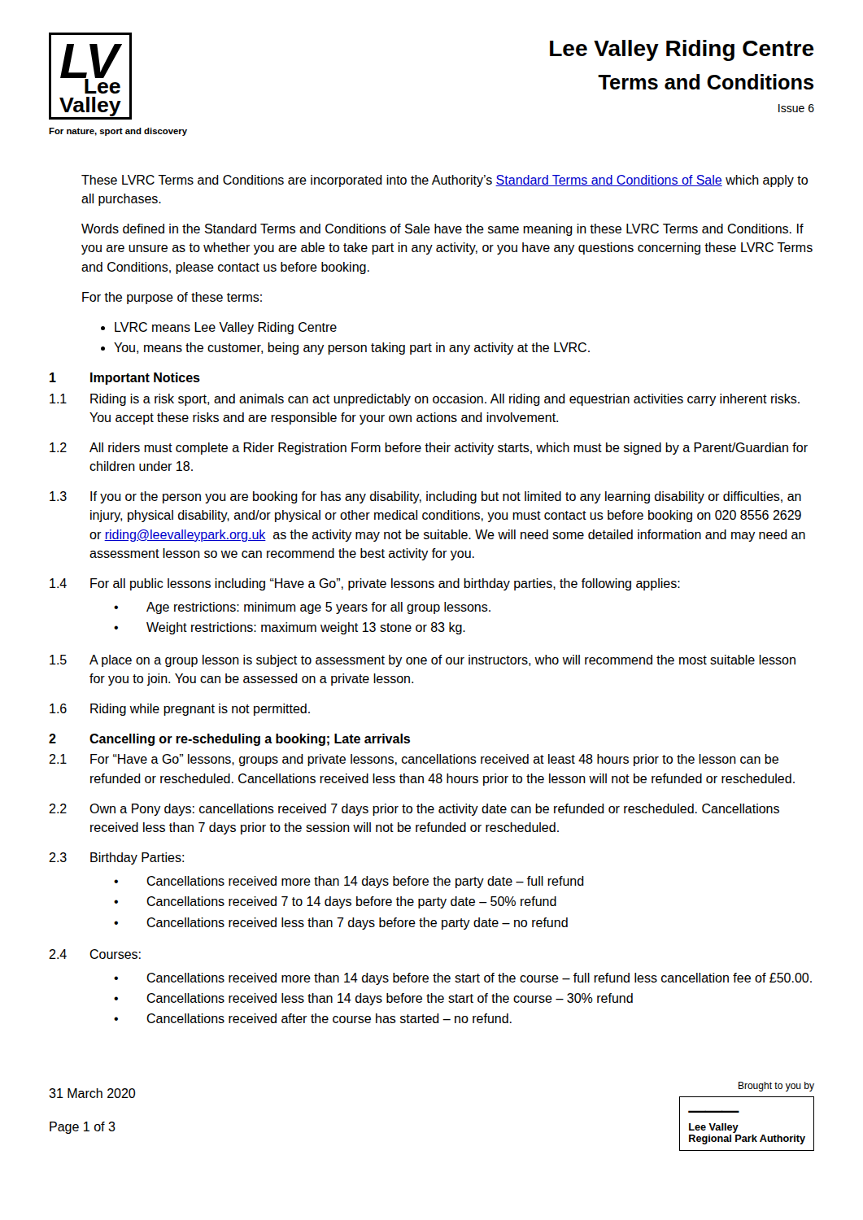LV Lee
Valley
For nature, sport and discovery
Lee Valley Riding Centre
Terms and Conditions
Issue 6
These LVRC Terms and Conditions are incorporated into the Authority’s Standard Terms and Conditions of Sale which apply to all purchases.
Words defined in the Standard Terms and Conditions of Sale have the same meaning in these LVRC Terms and Conditions. If you are unsure as to whether you are able to take part in any activity, or you have any questions concerning these LVRC Terms and Conditions, please contact us before booking.
For the purpose of these terms:
LVRC means Lee Valley Riding Centre
You, means the customer, being any person taking part in any activity at the LVRC.
1 Important Notices
1.1
Riding is a risk sport, and animals can act unpredictably on occasion. All riding and equestrian activities carry inherent risks. You accept these risks and are responsible for your own actions and involvement.
1.2
All riders must complete a Rider Registration Form before their activity starts, which must be signed by a Parent/Guardian for children under 18.
1.3
If you or the person you are booking for has any disability, including but not limited to any learning disability or difficulties, an injury, physical disability, and/or physical or other medical conditions, you must contact us before booking on 020 8556 2629 or riding@leevalleypark.org.uk as the activity may not be suitable. We will need some detailed information and may need an assessment lesson so we can recommend the best activity for you.
1.4
For all public lessons including “Have a Go”, private lessons and birthday parties, the following applies:
•Age restrictions: minimum age 5 years for all group lessons.
•Weight restrictions: maximum weight 13 stone or 83 kg.
1.5
A place on a group lesson is subject to assessment by one of our instructors, who will recommend the most suitable lesson for you to join. You can be assessed on a private lesson.
1.6
Riding while pregnant is not permitted.
2 Cancelling or re-scheduling a booking; Late arrivals
2.1
For “Have a Go” lessons, groups and private lessons, cancellations received at least 48 hours prior to the lesson can be refunded or rescheduled. Cancellations received less than 48 hours prior to the lesson will not be refunded or rescheduled.
2.2
Own a Pony days: cancellations received 7 days prior to the activity date can be refunded or rescheduled. Cancellations received less than 7 days prior to the session will not be refunded or rescheduled.
2.3
Birthday Parties:
•Cancellations received more than 14 days before the party date – full refund
•Cancellations received 7 to 14 days before the party date – 50% refund
•Cancellations received less than 7 days before the party date – no refund
2.4
Courses:
•Cancellations received more than 14 days before the start of the course – full refund less cancellation fee of £50.00.
•Cancellations received less than 14 days before the start of the course – 30% refund
•Cancellations received after the course has started – no refund.
31 March 2020
Page 1 of 3
Brought to you by
——— Lee Valley
Regional Park Authority